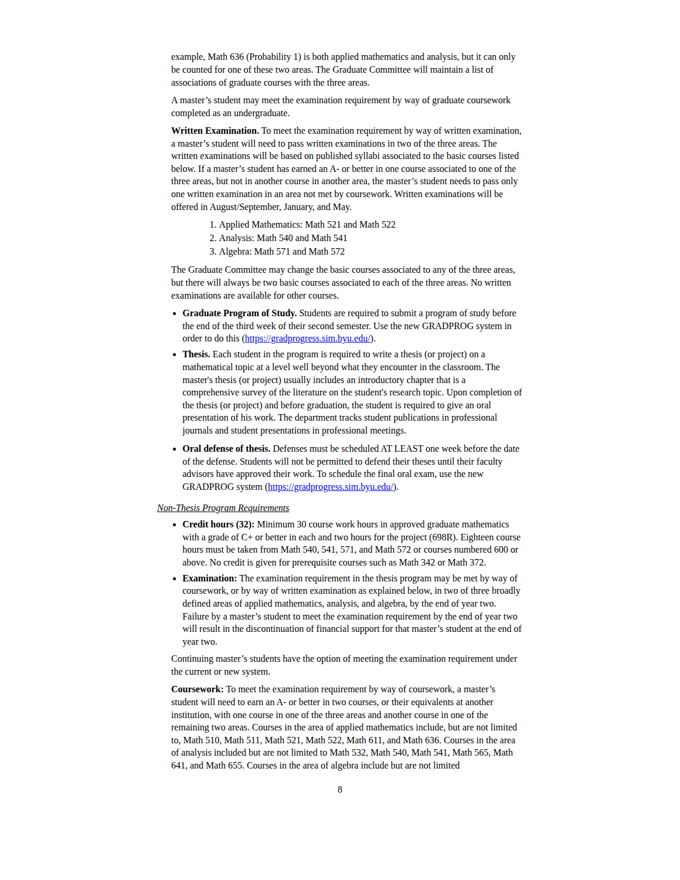example, Math 636 (Probability 1) is both applied mathematics and analysis, but it can only be counted for one of these two areas. The Graduate Committee will maintain a list of associations of graduate courses with the three areas.
A master’s student may meet the examination requirement by way of graduate coursework completed as an undergraduate.
Written Examination. To meet the examination requirement by way of written examination, a master’s student will need to pass written examinations in two of the three areas. The written examinations will be based on published syllabi associated to the basic courses listed below. If a master’s student has earned an A- or better in one course associated to one of the three areas, but not in another course in another area, the master’s student needs to pass only one written examination in an area not met by coursework. Written examinations will be offered in August/September, January, and May.
Applied Mathematics: Math 521 and Math 522
Analysis: Math 540 and Math 541
Algebra: Math 571 and Math 572
The Graduate Committee may change the basic courses associated to any of the three areas, but there will always be two basic courses associated to each of the three areas. No written examinations are available for other courses.
Graduate Program of Study. Students are required to submit a program of study before the end of the third week of their second semester. Use the new GRADPROG system in order to do this (https://gradprogress.sim.byu.edu/).
Thesis. Each student in the program is required to write a thesis (or project) on a mathematical topic at a level well beyond what they encounter in the classroom. The master's thesis (or project) usually includes an introductory chapter that is a comprehensive survey of the literature on the student's research topic. Upon completion of the thesis (or project) and before graduation, the student is required to give an oral presentation of his work. The department tracks student publications in professional journals and student presentations in professional meetings.
Oral defense of thesis. Defenses must be scheduled AT LEAST one week before the date of the defense. Students will not be permitted to defend their theses until their faculty advisors have approved their work. To schedule the final oral exam, use the new GRADPROG system (https://gradprogress.sim.byu.edu/).
Non-Thesis Program Requirements
Credit hours (32): Minimum 30 course work hours in approved graduate mathematics with a grade of C+ or better in each and two hours for the project (698R). Eighteen course hours must be taken from Math 540, 541, 571, and Math 572 or courses numbered 600 or above. No credit is given for prerequisite courses such as Math 342 or Math 372.
Examination: The examination requirement in the thesis program may be met by way of coursework, or by way of written examination as explained below, in two of three broadly defined areas of applied mathematics, analysis, and algebra, by the end of year two. Failure by a master’s student to meet the examination requirement by the end of year two will result in the discontinuation of financial support for that master’s student at the end of year two.
Continuing master’s students have the option of meeting the examination requirement under the current or new system.
Coursework: To meet the examination requirement by way of coursework, a master’s student will need to earn an A- or better in two courses, or their equivalents at another institution, with one course in one of the three areas and another course in one of the remaining two areas. Courses in the area of applied mathematics include, but are not limited to, Math 510, Math 511, Math 521, Math 522, Math 611, and Math 636. Courses in the area of analysis included but are not limited to Math 532, Math 540, Math 541, Math 565, Math 641, and Math 655. Courses in the area of algebra include but are not limited
8